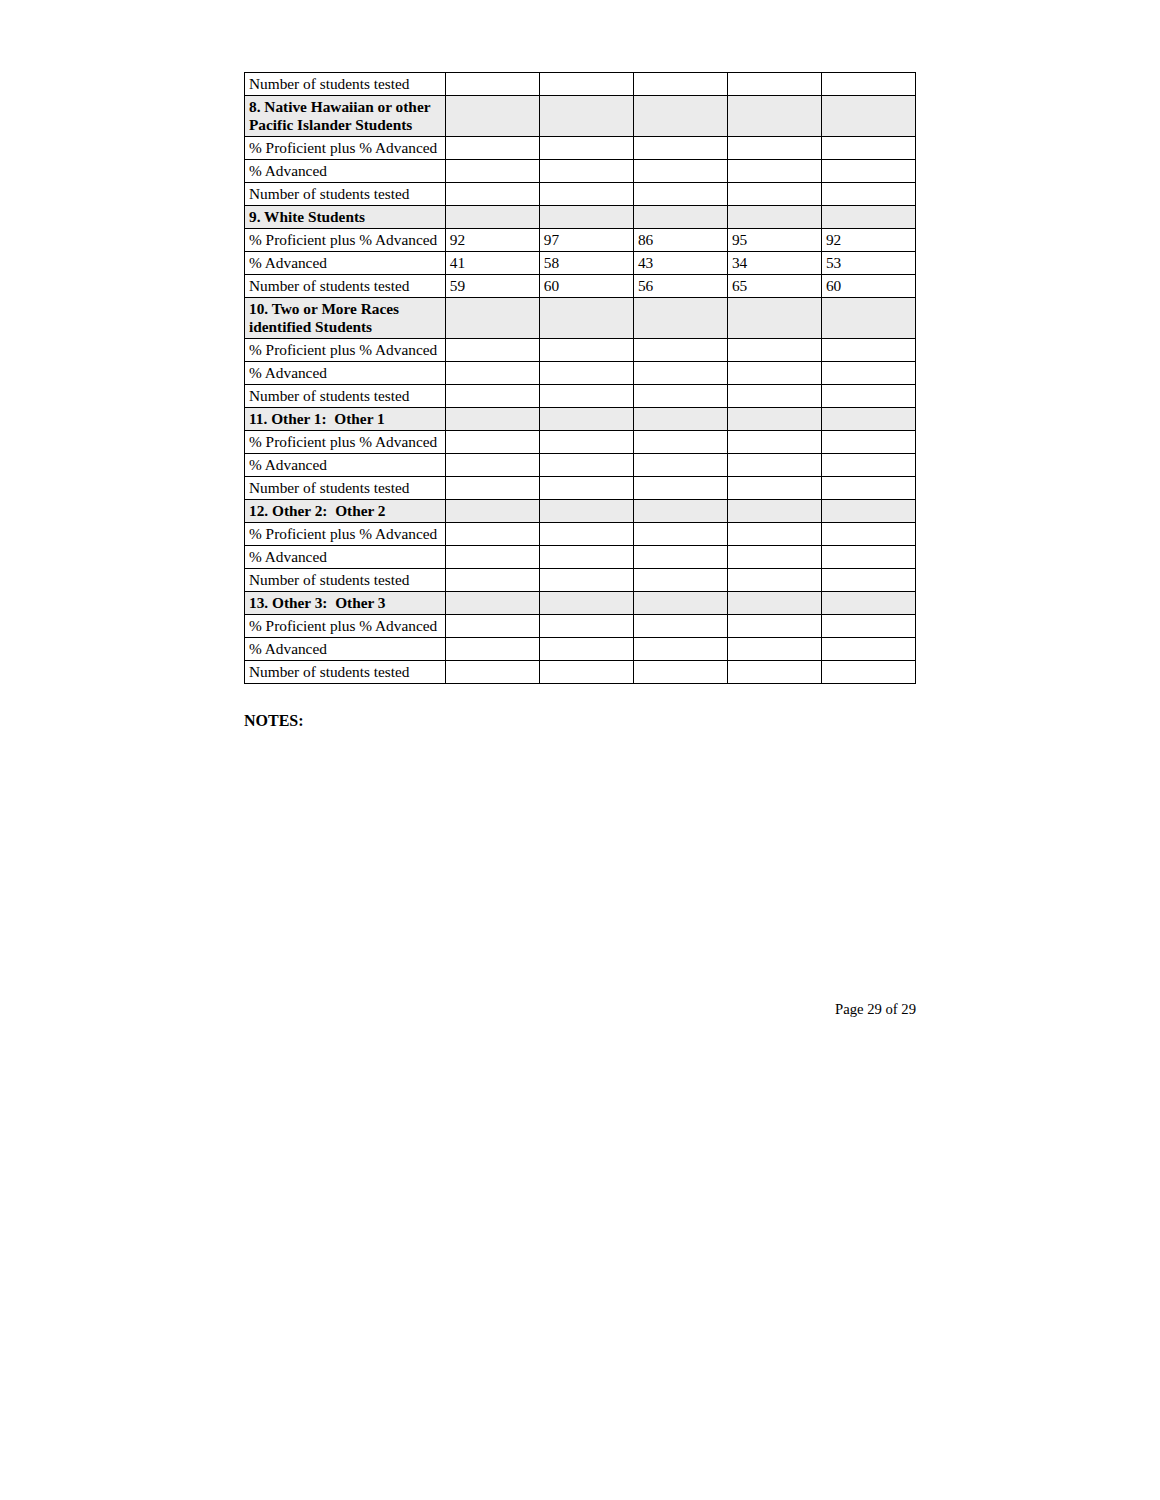| Number of students tested | | | | | |
| 8. Native Hawaiian or other Pacific Islander Students | | | | | |
| % Proficient plus % Advanced | | | | | |
| % Advanced | | | | | |
| Number of students tested | | | | | |
| 9. White Students | | | | | |
| % Proficient plus % Advanced | 92 | 97 | 86 | 95 | 92 |
| % Advanced | 41 | 58 | 43 | 34 | 53 |
| Number of students tested | 59 | 60 | 56 | 65 | 60 |
| 10. Two or More Races identified Students | | | | | |
| % Proficient plus % Advanced | | | | | |
| % Advanced | | | | | |
| Number of students tested | | | | | |
| 11. Other 1: Other 1 | | | | | |
| % Proficient plus % Advanced | | | | | |
| % Advanced | | | | | |
| Number of students tested | | | | | |
| 12. Other 2: Other 2 | | | | | |
| % Proficient plus % Advanced | | | | | |
| % Advanced | | | | | |
| Number of students tested | | | | | |
| 13. Other 3: Other 3 | | | | | |
| % Proficient plus % Advanced | | | | | |
| % Advanced | | | | | |
| Number of students tested | | | | | |
NOTES:
Page 29 of 29